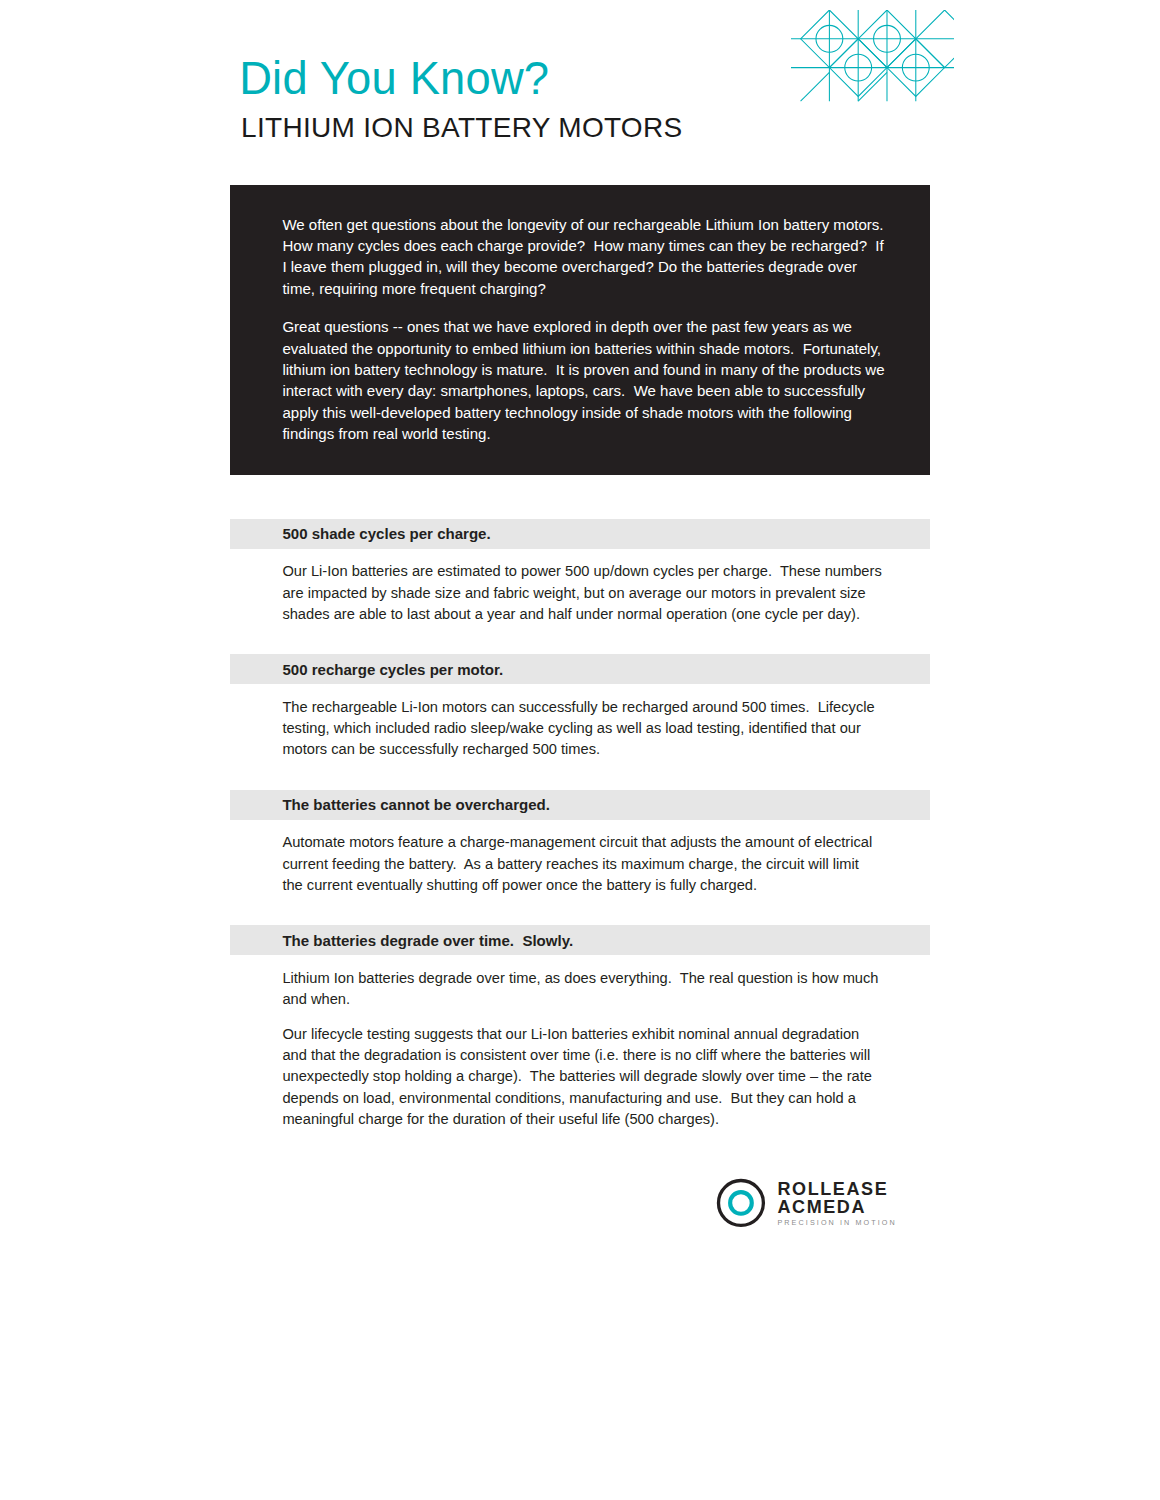Did You Know?
LITHIUM ION BATTERY MOTORS
We often get questions about the longevity of our rechargeable Lithium Ion battery motors. How many cycles does each charge provide? How many times can they be recharged? If I leave them plugged in, will they become overcharged? Do the batteries degrade over time, requiring more frequent charging?
Great questions -- ones that we have explored in depth over the past few years as we evaluated the opportunity to embed lithium ion batteries within shade motors. Fortunately, lithium ion battery technology is mature. It is proven and found in many of the products we interact with every day: smartphones, laptops, cars. We have been able to successfully apply this well-developed battery technology inside of shade motors with the following findings from real world testing.
500 shade cycles per charge.
Our Li-Ion batteries are estimated to power 500 up/down cycles per charge. These numbers are impacted by shade size and fabric weight, but on average our motors in prevalent size shades are able to last about a year and half under normal operation (one cycle per day).
500 recharge cycles per motor.
The rechargeable Li-Ion motors can successfully be recharged around 500 times. Lifecycle testing, which included radio sleep/wake cycling as well as load testing, identified that our motors can be successfully recharged 500 times.
The batteries cannot be overcharged.
Automate motors feature a charge-management circuit that adjusts the amount of electrical current feeding the battery. As a battery reaches its maximum charge, the circuit will limit the current eventually shutting off power once the battery is fully charged.
The batteries degrade over time. Slowly.
Lithium Ion batteries degrade over time, as does everything. The real question is how much and when.
Our lifecycle testing suggests that our Li-Ion batteries exhibit nominal annual degradation and that the degradation is consistent over time (i.e. there is no cliff where the batteries will unexpectedly stop holding a charge). The batteries will degrade slowly over time – the rate depends on load, environmental conditions, manufacturing and use. But they can hold a meaningful charge for the duration of their useful life (500 charges).
ROLLEASE ACMEDA PRECISION IN MOTION